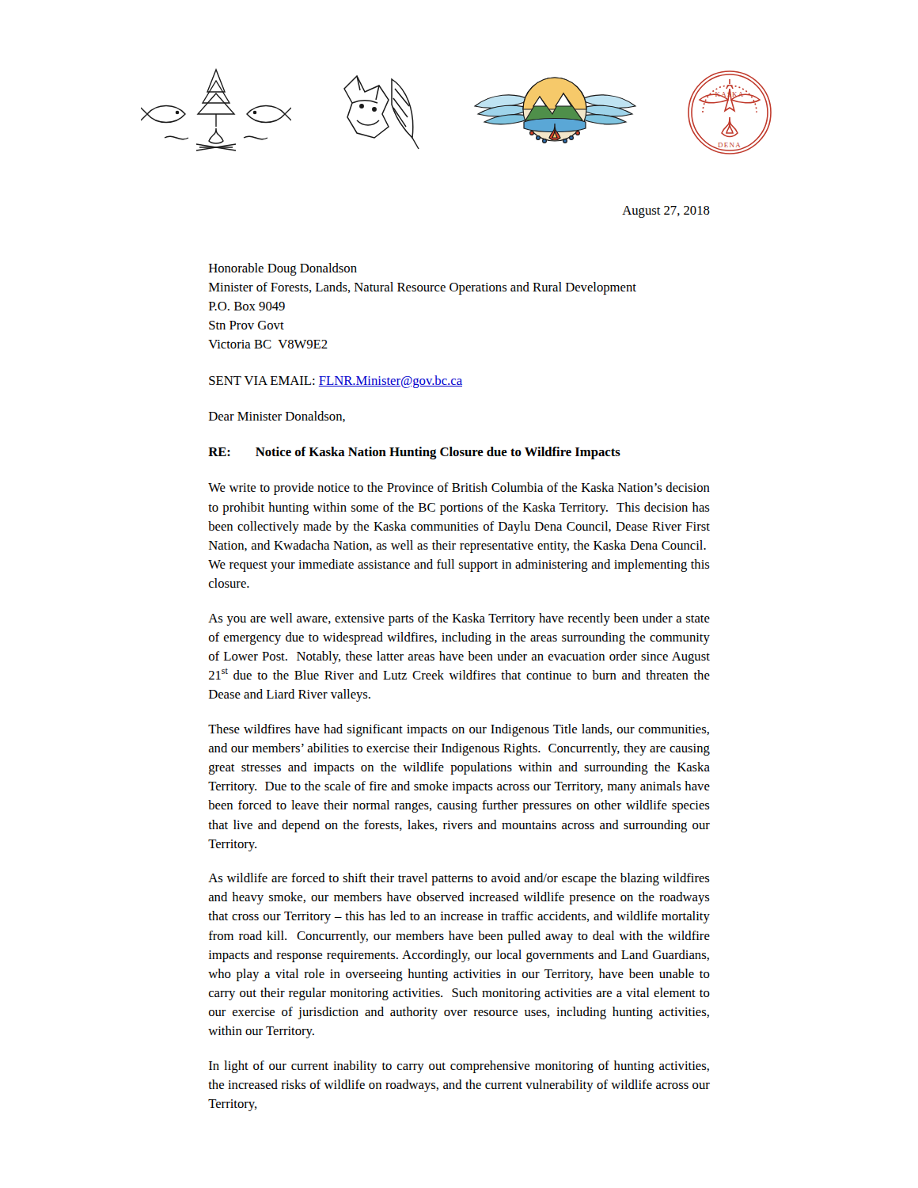KASKA DENA
August 27, 2018
Honorable Doug Donaldson
Minister of Forests, Lands, Natural Resource Operations and Rural Development
P.O. Box 9049
Stn Prov Govt
Victoria BC V8W9E2
SENT VIA EMAIL: FLNR.Minister@gov.bc.ca
Dear Minister Donaldson,
RE: Notice of Kaska Nation Hunting Closure due to Wildfire Impacts
We write to provide notice to the Province of British Columbia of the Kaska Nation’s decision to prohibit hunting within some of the BC portions of the Kaska Territory. This decision has been collectively made by the Kaska communities of Daylu Dena Council, Dease River First Nation, and Kwadacha Nation, as well as their representative entity, the Kaska Dena Council. We request your immediate assistance and full support in administering and implementing this closure.
As you are well aware, extensive parts of the Kaska Territory have recently been under a state of emergency due to widespread wildfires, including in the areas surrounding the community of Lower Post. Notably, these latter areas have been under an evacuation order since August 21st due to the Blue River and Lutz Creek wildfires that continue to burn and threaten the Dease and Liard River valleys.
These wildfires have had significant impacts on our Indigenous Title lands, our communities, and our members’ abilities to exercise their Indigenous Rights. Concurrently, they are causing great stresses and impacts on the wildlife populations within and surrounding the Kaska Territory. Due to the scale of fire and smoke impacts across our Territory, many animals have been forced to leave their normal ranges, causing further pressures on other wildlife species that live and depend on the forests, lakes, rivers and mountains across and surrounding our Territory.
As wildlife are forced to shift their travel patterns to avoid and/or escape the blazing wildfires and heavy smoke, our members have observed increased wildlife presence on the roadways that cross our Territory – this has led to an increase in traffic accidents, and wildlife mortality from road kill. Concurrently, our members have been pulled away to deal with the wildfire impacts and response requirements. Accordingly, our local governments and Land Guardians, who play a vital role in overseeing hunting activities in our Territory, have been unable to carry out their regular monitoring activities. Such monitoring activities are a vital element to our exercise of jurisdiction and authority over resource uses, including hunting activities, within our Territory.
In light of our current inability to carry out comprehensive monitoring of hunting activities, the increased risks of wildlife on roadways, and the current vulnerability of wildlife across our Territory,